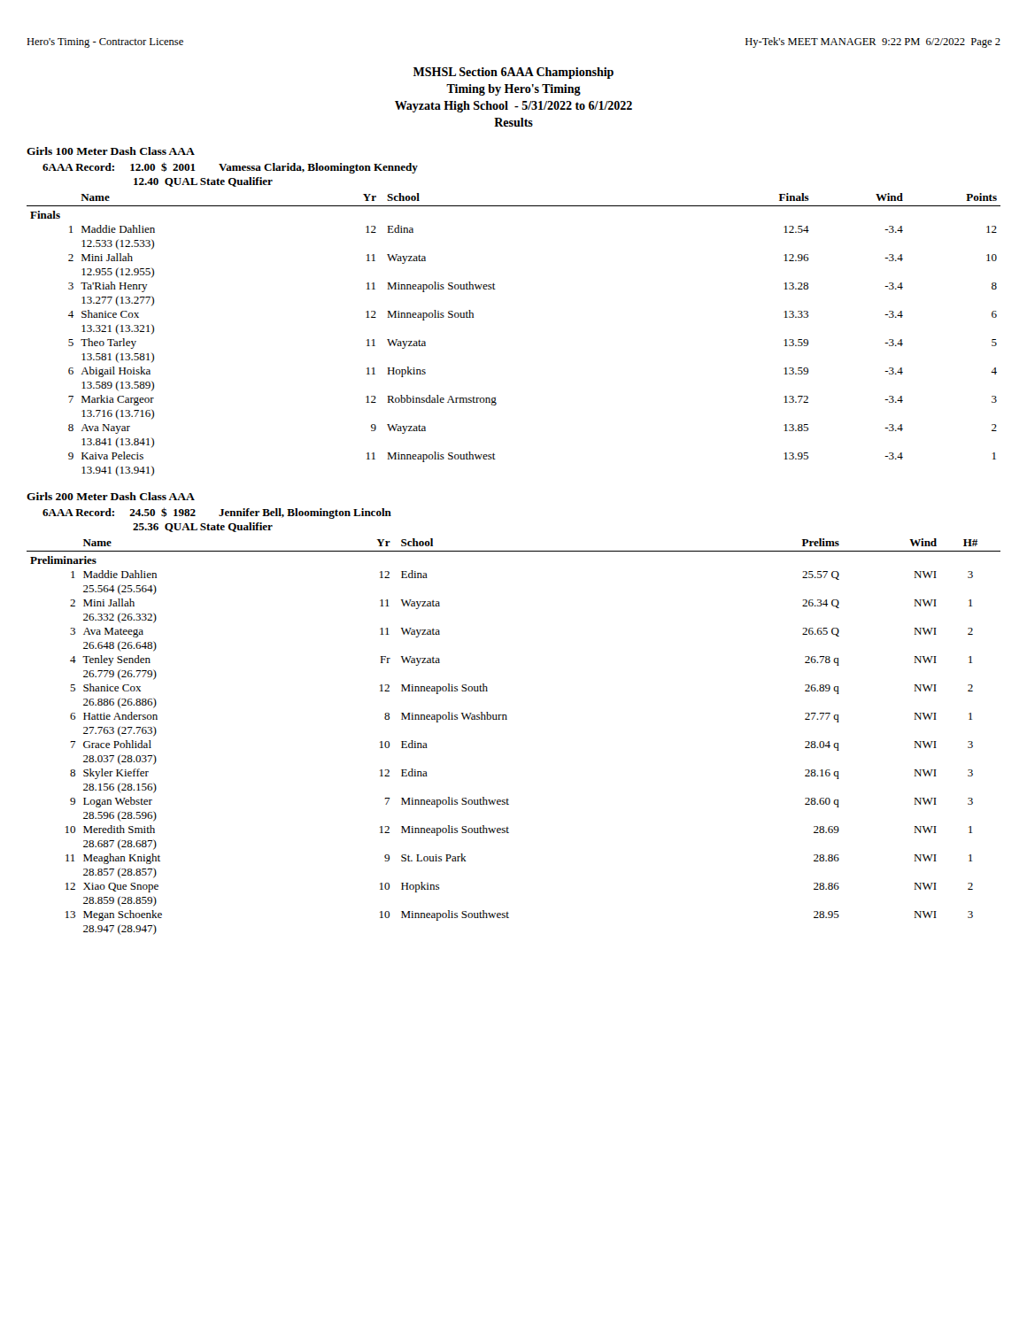Hero's Timing - Contractor License
Hy-Tek's MEET MANAGER 9:22 PM 6/2/2022 Page 2
MSHSL Section 6AAA Championship
Timing by Hero's Timing
Wayzata High School - 5/31/2022 to 6/1/2022
Results
Girls 100 Meter Dash Class AAA
6AAA Record: 12.00 $ 2001 Vamessa Clarida, Bloomington Kennedy
12.40 QUAL State Qualifier
| | Name | Yr | School | Finals | Wind | Points |
| --- | --- | --- | --- | --- | --- | --- |
| Finals |
| 1 | Maddie Dahlien | 12 | Edina | 12.54 | -3.4 | 12 |
| | 12.533 (12.533) |
| 2 | Mini Jallah | 11 | Wayzata | 12.96 | -3.4 | 10 |
| | 12.955 (12.955) |
| 3 | Ta'Riah Henry | 11 | Minneapolis Southwest | 13.28 | -3.4 | 8 |
| | 13.277 (13.277) |
| 4 | Shanice Cox | 12 | Minneapolis South | 13.33 | -3.4 | 6 |
| | 13.321 (13.321) |
| 5 | Theo Tarley | 11 | Wayzata | 13.59 | -3.4 | 5 |
| | 13.581 (13.581) |
| 6 | Abigail Hoiska | 11 | Hopkins | 13.59 | -3.4 | 4 |
| | 13.589 (13.589) |
| 7 | Markia Cargeor | 12 | Robbinsdale Armstrong | 13.72 | -3.4 | 3 |
| | 13.716 (13.716) |
| 8 | Ava Nayar | 9 | Wayzata | 13.85 | -3.4 | 2 |
| | 13.841 (13.841) |
| 9 | Kaiva Pelecis | 11 | Minneapolis Southwest | 13.95 | -3.4 | 1 |
| | 13.941 (13.941) |
Girls 200 Meter Dash Class AAA
6AAA Record: 24.50 $ 1982 Jennifer Bell, Bloomington Lincoln
25.36 QUAL State Qualifier
| | Name | Yr | School | Prelims | Wind | H# |
| --- | --- | --- | --- | --- | --- | --- |
| Preliminaries |
| 1 | Maddie Dahlien | 12 | Edina | 25.57 Q | NWI | 3 |
| | 25.564 (25.564) |
| 2 | Mini Jallah | 11 | Wayzata | 26.34 Q | NWI | 1 |
| | 26.332 (26.332) |
| 3 | Ava Mateega | 11 | Wayzata | 26.65 Q | NWI | 2 |
| | 26.648 (26.648) |
| 4 | Tenley Senden | Fr | Wayzata | 26.78 q | NWI | 1 |
| | 26.779 (26.779) |
| 5 | Shanice Cox | 12 | Minneapolis South | 26.89 q | NWI | 2 |
| | 26.886 (26.886) |
| 6 | Hattie Anderson | 8 | Minneapolis Washburn | 27.77 q | NWI | 1 |
| | 27.763 (27.763) |
| 7 | Grace Pohlidal | 10 | Edina | 28.04 q | NWI | 3 |
| | 28.037 (28.037) |
| 8 | Skyler Kieffer | 12 | Edina | 28.16 q | NWI | 3 |
| | 28.156 (28.156) |
| 9 | Logan Webster | 7 | Minneapolis Southwest | 28.60 q | NWI | 3 |
| | 28.596 (28.596) |
| 10 | Meredith Smith | 12 | Minneapolis Southwest | 28.69 | NWI | 1 |
| | 28.687 (28.687) |
| 11 | Meaghan Knight | 9 | St. Louis Park | 28.86 | NWI | 1 |
| | 28.857 (28.857) |
| 12 | Xiao Que Snope | 10 | Hopkins | 28.86 | NWI | 2 |
| | 28.859 (28.859) |
| 13 | Megan Schoenke | 10 | Minneapolis Southwest | 28.95 | NWI | 3 |
| | 28.947 (28.947) |